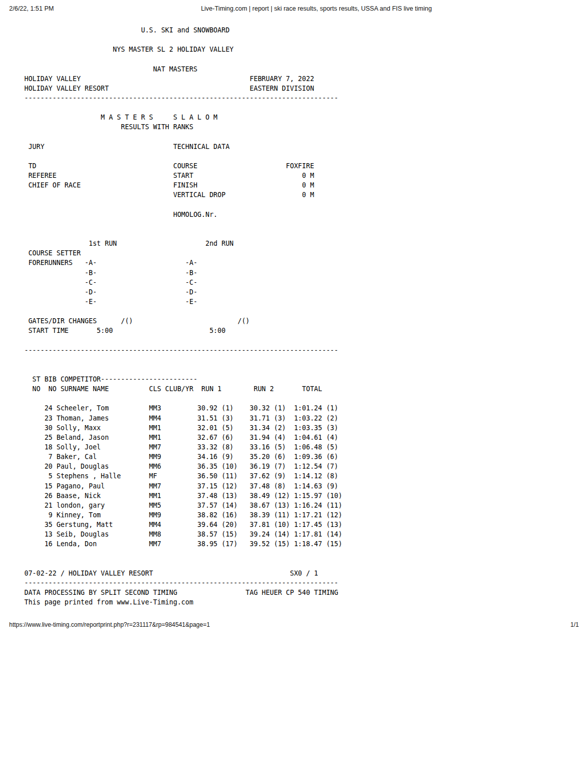2/6/22, 1:51 PM
Live-Timing.com | report | ski race results, sports results, USSA and FIS live timing
                              U.S. SKI and SNOWBOARD

                       NYS MASTER SL 2 HOLIDAY VALLEY

                                 NAT MASTERS
 HOLIDAY VALLEY                                          FEBRUARY 7, 2022
 HOLIDAY VALLEY RESORT                                   EASTERN DIVISION
 ------------------------------------------------------------------------------

                    M A S T E R S     S L A L O M
                         RESULTS WITH RANKS

  JURY                                TECHNICAL DATA

  TD                                  COURSE                      FOXFIRE
  REFEREE                             START                           0 M
  CHIEF OF RACE                       FINISH                          0 M
                                      VERTICAL DROP                   0 M

                                      HOMOLOG.Nr.


                 1st RUN                      2nd RUN
  COURSE SETTER
  FORERUNNERS   -A-                      -A-
                -B-                      -B-
                -C-                      -C-
                -D-                      -D-
                -E-                      -E-

  GATES/DIR CHANGES      /()                          /()
  START TIME       5:00                        5:00

 ------------------------------------------------------------------------------


   ST BIB COMPETITOR------------------------
   NO  NO SURNAME NAME          CLS CLUB/YR  RUN 1        RUN 2       TOTAL

      24 Scheeler, Tom          MM3         30.92 (1)    30.32 (1)  1:01.24 (1)
      23 Thoman, James          MM4         31.51 (3)    31.71 (3)  1:03.22 (2)
      30 Solly, Maxx            MM1         32.01 (5)    31.34 (2)  1:03.35 (3)
      25 Beland, Jason          MM1         32.67 (6)    31.94 (4)  1:04.61 (4)
      18 Solly, Joel            MM7         33.32 (8)    33.16 (5)  1:06.48 (5)
       7 Baker, Cal             MM9         34.16 (9)    35.20 (6)  1:09.36 (6)
      20 Paul, Douglas          MM6         36.35 (10)   36.19 (7)  1:12.54 (7)
       5 Stephens , Halle       MF          36.50 (11)   37.62 (9)  1:14.12 (8)
      15 Pagano, Paul           MM7         37.15 (12)   37.48 (8)  1:14.63 (9)
      26 Baase, Nick            MM1         37.48 (13)   38.49 (12) 1:15.97 (10)
      21 london, gary           MM5         37.57 (14)   38.67 (13) 1:16.24 (11)
       9 Kinney, Tom            MM9         38.82 (16)   38.39 (11) 1:17.21 (12)
      35 Gerstung, Matt         MM4         39.64 (20)   37.81 (10) 1:17.45 (13)
      13 Seib, Douglas          MM8         38.57 (15)   39.24 (14) 1:17.81 (14)
      16 Lenda, Don             MM7         38.95 (17)   39.52 (15) 1:18.47 (15)


 07-02-22 / HOLIDAY VALLEY RESORT                                  SX0 / 1
 ------------------------------------------------------------------------------
 DATA PROCESSING BY SPLIT SECOND TIMING                 TAG HEUER CP 540 TIMING
 This page printed from www.Live-Timing.com
https://www.live-timing.com/reportprint.php?r=231117&rp=984541&page=1
1/1